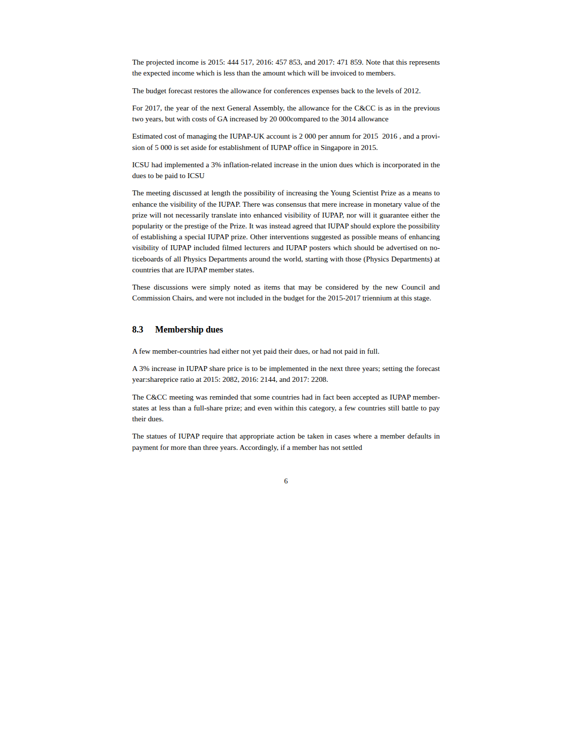The projected income is 2015: 444 517, 2016: 457 853, and 2017: 471 859. Note that this represents the expected income which is less than the amount which will be invoiced to members.
The budget forecast restores the allowance for conferences expenses back to the levels of 2012.
For 2017, the year of the next General Assembly, the allowance for the C&CC is as in the previous two years, but with costs of GA increased by 20 000compared to the 3014 allowance
Estimated cost of managing the IUPAP-UK account is 2 000 per annum for 2015 2016 , and a provision of 5 000 is set aside for establishment of IUPAP office in Singapore in 2015.
ICSU had implemented a 3% inflation-related increase in the union dues which is incorporated in the dues to be paid to ICSU
The meeting discussed at length the possibility of increasing the Young Scientist Prize as a means to enhance the visibility of the IUPAP. There was consensus that mere increase in monetary value of the prize will not necessarily translate into enhanced visibility of IUPAP, nor will it guarantee either the popularity or the prestige of the Prize. It was instead agreed that IUPAP should explore the possibility of establishing a special IUPAP prize. Other interventions suggested as possible means of enhancing visibility of IUPAP included filmed lecturers and IUPAP posters which should be advertised on noticeboards of all Physics Departments around the world, starting with those (Physics Departments) at countries that are IUPAP member states.
These discussions were simply noted as items that may be considered by the new Council and Commission Chairs, and were not included in the budget for the 2015-2017 triennium at this stage.
8.3 Membership dues
A few member-countries had either not yet paid their dues, or had not paid in full.
A 3% increase in IUPAP share price is to be implemented in the next three years; setting the forecast year:shareprice ratio at 2015: 2082, 2016: 2144, and 2017: 2208.
The C&CC meeting was reminded that some countries had in fact been accepted as IUPAP member-states at less than a full-share prize; and even within this category, a few countries still battle to pay their dues.
The statues of IUPAP require that appropriate action be taken in cases where a member defaults in payment for more than three years. Accordingly, if a member has not settled
6